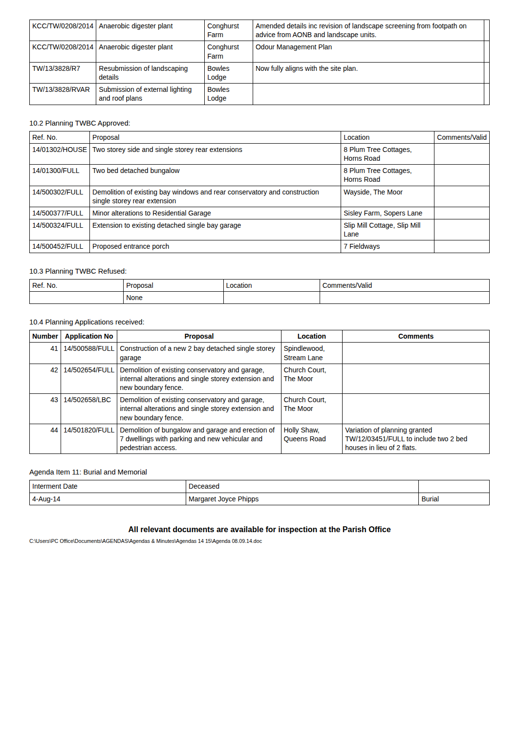| KCC/TW/0208/2014 | Anaerobic digester plant | Conghurst Farm | Amended details inc revision of landscape screening from footpath on advice from AONB and landscape units. | |
| KCC/TW/0208/2014 | Anaerobic digester plant | Conghurst Farm | Odour Management Plan | |
| TW/13/3828/R7 | Resubmission of landscaping details | Bowles Lodge | Now fully aligns with the site plan. | |
| TW/13/3828/RVAR | Submission of external lighting and roof plans | Bowles Lodge | | |
10.2 Planning TWBC Approved:
| Ref. No. | Proposal | Location | Comments/Valid |
| 14/01302/HOUSE | Two storey side and single storey rear extensions | 8 Plum Tree Cottages, Horns Road | |
| 14/01300/FULL | Two bed detached bungalow | 8 Plum Tree Cottages, Horns Road | |
| 14/500302/FULL | Demolition of existing bay windows and rear conservatory and construction single storey rear extension | Wayside, The Moor | |
| 14/500377/FULL | Minor alterations to Residential Garage | Sisley Farm, Sopers Lane | |
| 14/500324/FULL | Extension to existing detached single bay garage | Slip Mill Cottage, Slip Mill Lane | |
| 14/500452/FULL | Proposed entrance porch | 7 Fieldways | |
10.3 Planning TWBC Refused:
| Ref. No. | Proposal | Location | Comments/Valid |
| | None | | |
10.4 Planning Applications received:
| Number | Application No | Proposal | Location | Comments |
| --- | --- | --- | --- | --- |
| 41 | 14/500588/FULL | Construction of a new 2 bay detached single storey garage | Spindlewood, Stream Lane | |
| 42 | 14/502654/FULL | Demolition of existing conservatory and garage, internal alterations and single storey extension and new boundary fence. | Church Court, The Moor | |
| 43 | 14/502658/LBC | Demolition of existing conservatory and garage, internal alterations and single storey extension and new boundary fence. | Church Court, The Moor | |
| 44 | 14/501820/FULL | Demolition of bungalow and garage and erection of 7 dwellings with parking and new vehicular and pedestrian access. | Holly Shaw, Queens Road | Variation of planning granted TW/12/03451/FULL to include two 2 bed houses in lieu of 2 flats. |
Agenda Item 11: Burial and Memorial
| Interment Date | Deceased | |
| 4-Aug-14 | Margaret Joyce Phipps | Burial |
All relevant documents are available for inspection at the Parish Office
C:\Users\PC Office\Documents\AGENDAS\Agendas & Minutes\Agendas 14 15\Agenda 08.09.14.doc